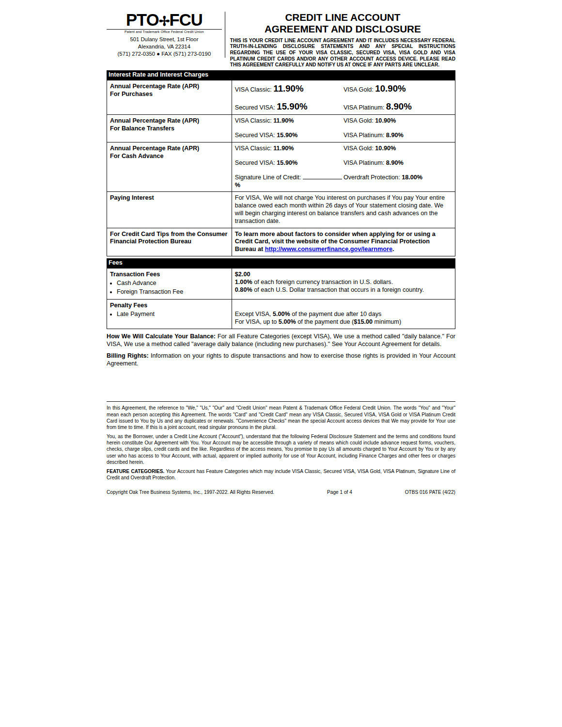PTO✢FCU
Patent and Trademark Office Federal Credit Union
501 Dulany Street, 1st Floor
Alexandria, VA 22314
(571) 272-0350 ● FAX (571) 273-0190
CREDIT LINE ACCOUNT
AGREEMENT AND DISCLOSURE
THIS IS YOUR CREDIT LINE ACCOUNT AGREEMENT AND IT INCLUDES NECESSARY FEDERAL TRUTH-IN-LENDING DISCLOSURE STATEMENTS AND ANY SPECIAL INSTRUCTIONS REGARDING THE USE OF YOUR VISA CLASSIC, SECURED VISA, VISA GOLD AND VISA PLATINUM CREDIT CARDS AND/OR ANY OTHER ACCOUNT ACCESS DEVICE. PLEASE READ THIS AGREEMENT CAREFULLY AND NOTIFY US AT ONCE IF ANY PARTS ARE UNCLEAR.
Interest Rate and Interest Charges
| Annual Percentage Rate (APR) For Purchases | VISA Classic: 11.90% VISA Gold: 10.90% Secured VISA: 15.90% VISA Platinum: 8.90% |
| Annual Percentage Rate (APR) For Balance Transfers | VISA Classic: 11.90% VISA Gold: 10.90% Secured VISA: 15.90% VISA Platinum: 8.90% |
| Annual Percentage Rate (APR) For Cash Advance | VISA Classic: 11.90% VISA Gold: 10.90% Secured VISA: 15.90% VISA Platinum: 8.90% Signature Line of Credit: % Overdraft Protection: 18.00% |
| Paying Interest | For VISA, We will not charge You interest on purchases if You pay Your entire balance owed each month within 26 days of Your statement closing date. We will begin charging interest on balance transfers and cash advances on the transaction date. |
| For Credit Card Tips from the Consumer Financial Protection Bureau | To learn more about factors to consider when applying for or using a Credit Card, visit the website of the Consumer Financial Protection Bureau at http://www.consumerfinance.gov/learnmore . |
Fees
| Transaction Fees Cash Advance Foreign Transaction Fee | $2.00 1.00% of each foreign currency transaction in U.S. dollars. 0.80% of each U.S. Dollar transaction that occurs in a foreign country. |
| Penalty Fees Late Payment | Except VISA, 5.00% of the payment due after 10 days For VISA, up to 5.00% of the payment due ( $15.00 minimum) |
How We Will Calculate Your Balance: For all Feature Categories (except VISA), We use a method called "daily balance." For VISA, We use a method called "average daily balance (including new purchases)." See Your Account Agreement for details.
Billing Rights: Information on your rights to dispute transactions and how to exercise those rights is provided in Your Account Agreement.
In this Agreement, the reference to "We," "Us," "Our" and "Credit Union" mean Patent & Trademark Office Federal Credit Union. The words "You" and "Your" mean each person accepting this Agreement. The words "Card" and "Credit Card" mean any VISA Classic, Secured VISA, VISA Gold or VISA Platinum Credit Card issued to You by Us and any duplicates or renewals. "Convenience Checks" mean the special Account access devices that We may provide for Your use from time to time. If this is a joint account, read singular pronouns in the plural.
You, as the Borrower, under a Credit Line Account ("Account"), understand that the following Federal Disclosure Statement and the terms and conditions found herein constitute Our Agreement with You. Your Account may be accessible through a variety of means which could include advance request forms, vouchers, checks, charge slips, credit cards and the like. Regardless of the access means, You promise to pay Us all amounts charged to Your Account by You or by any user who has access to Your Account, with actual, apparent or implied authority for use of Your Account, including Finance Charges and other fees or charges described herein.
FEATURE CATEGORIES. Your Account has Feature Categories which may include VISA Classic, Secured VISA, VISA Gold, VISA Platinum, Signature Line of Credit and Overdraft Protection.
Copyright Oak Tree Business Systems, Inc., 1997-2022. All Rights Reserved.
Page 1 of 4
OTBS 016 PATE (4/22)